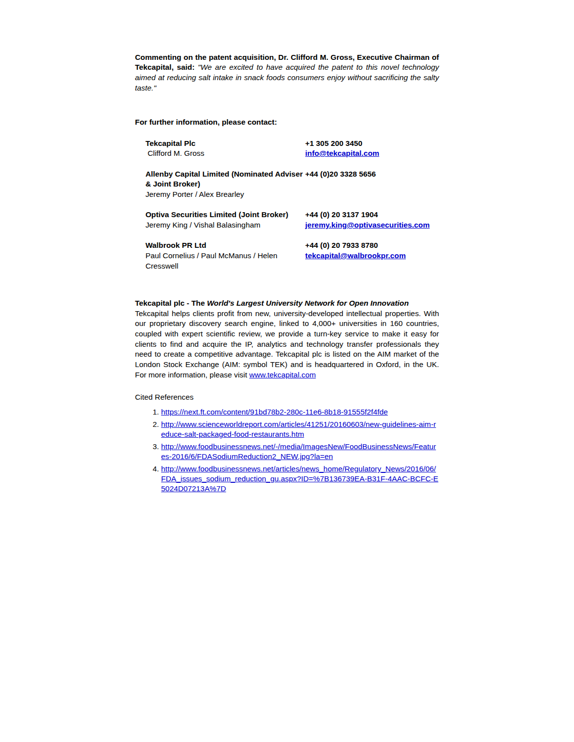Commenting on the patent acquisition, Dr. Clifford M. Gross, Executive Chairman of Tekcapital, said: "We are excited to have acquired the patent to this novel technology aimed at reducing salt intake in snack foods consumers enjoy without sacrificing the salty taste."
For further information, please contact:
| Tekcapital Plc Clifford M. Gross | +1 305 200 3450 info@tekcapital.com |
| Allenby Capital Limited (Nominated Adviser & Joint Broker) Jeremy Porter / Alex Brearley | +44 (0)20 3328 5656 |
| Optiva Securities Limited (Joint Broker) Jeremy King / Vishal Balasingham | +44 (0) 20 3137 1904 jeremy.king@optivasecurities.com |
| Walbrook PR Ltd Paul Cornelius / Paul McManus / Helen Cresswell | +44 (0) 20 7933 8780 tekcapital@walbrookpr.com |
Tekcapital plc - The World's Largest University Network for Open Innovation
Tekcapital helps clients profit from new, university-developed intellectual properties. With our proprietary discovery search engine, linked to 4,000+ universities in 160 countries, coupled with expert scientific review, we provide a turn-key service to make it easy for clients to find and acquire the IP, analytics and technology transfer professionals they need to create a competitive advantage. Tekcapital plc is listed on the AIM market of the London Stock Exchange (AIM: symbol TEK) and is headquartered in Oxford, in the UK. For more information, please visit www.tekcapital.com
Cited References
https://next.ft.com/content/91bd78b2-280c-11e6-8b18-91555f2f4fde
http://www.scienceworldreport.com/articles/41251/20160603/new-guidelines-aim-reduce-salt-packaged-food-restaurants.htm
http://www.foodbusinessnews.net/-/media/ImagesNew/FoodBusinessNews/Features-2016/6/FDASodiumReduction2_NEW.jpg?la=en
http://www.foodbusinessnews.net/articles/news_home/Regulatory_News/2016/06/FDA_issues_sodium_reduction_gu.aspx?ID=%7B136739EA-B31F-4AAC-BCFC-E5024D07213A%7D